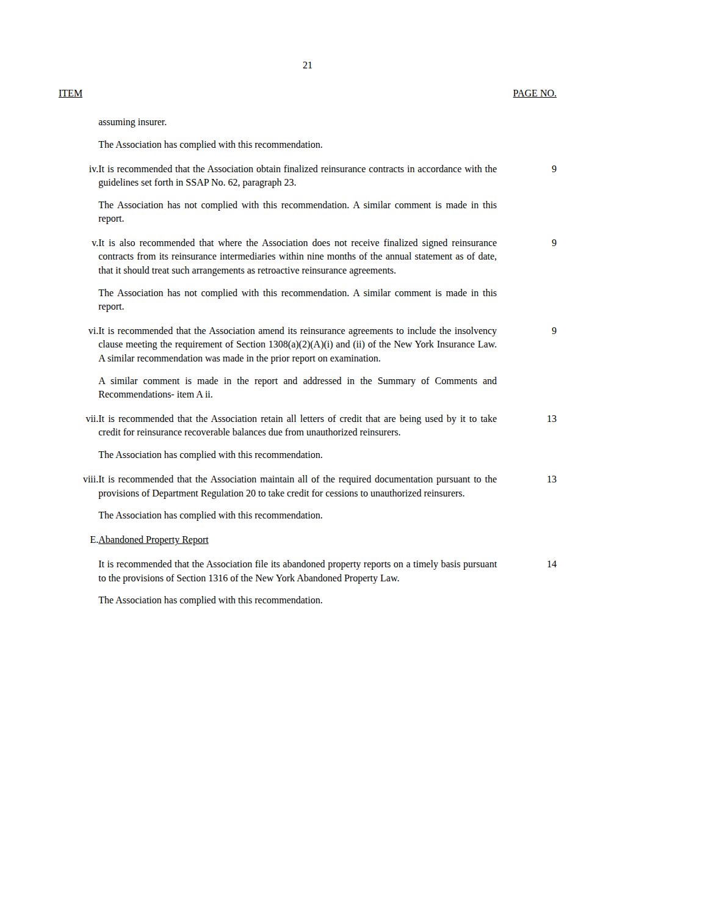21
| ITEM | PAGE NO. |
| | assuming insurer. The Association has complied with this recommendation. | |
| iv. | It is recommended that the Association obtain finalized reinsurance contracts in accordance with the guidelines set forth in SSAP No. 62, paragraph 23. The Association has not complied with this recommendation. A similar comment is made in this report. | 9 |
| v. | It is also recommended that where the Association does not receive finalized signed reinsurance contracts from its reinsurance intermediaries within nine months of the annual statement as of date, that it should treat such arrangements as retroactive reinsurance agreements. The Association has not complied with this recommendation. A similar comment is made in this report. | 9 |
| vi. | It is recommended that the Association amend its reinsurance agreements to include the insolvency clause meeting the requirement of Section 1308(a)(2)(A)(i) and (ii) of the New York Insurance Law. A similar recommendation was made in the prior report on examination. A similar comment is made in the report and addressed in the Summary of Comments and Recommendations- item A ii. | 9 |
| vii. | It is recommended that the Association retain all letters of credit that are being used by it to take credit for reinsurance recoverable balances due from unauthorized reinsurers. The Association has complied with this recommendation. | 13 |
| viii. | It is recommended that the Association maintain all of the required documentation pursuant to the provisions of Department Regulation 20 to take credit for cessions to unauthorized reinsurers. The Association has complied with this recommendation. | 13 |
| E. | Abandoned Property Report | |
| | It is recommended that the Association file its abandoned property reports on a timely basis pursuant to the provisions of Section 1316 of the New York Abandoned Property Law. The Association has complied with this recommendation. | 14 |